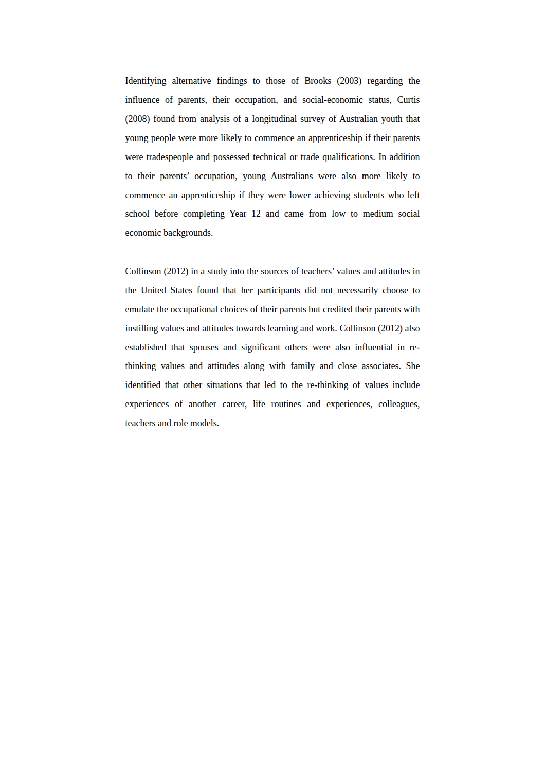Identifying alternative findings to those of Brooks (2003) regarding the influence of parents, their occupation, and social-economic status, Curtis (2008) found from analysis of a longitudinal survey of Australian youth that young people were more likely to commence an apprenticeship if their parents were tradespeople and possessed technical or trade qualifications. In addition to their parents’ occupation, young Australians were also more likely to commence an apprenticeship if they were lower achieving students who left school before completing Year 12 and came from low to medium social economic backgrounds.
Collinson (2012) in a study into the sources of teachers’ values and attitudes in the United States found that her participants did not necessarily choose to emulate the occupational choices of their parents but credited their parents with instilling values and attitudes towards learning and work. Collinson (2012) also established that spouses and significant others were also influential in re-thinking values and attitudes along with family and close associates. She identified that other situations that led to the re-thinking of values include experiences of another career, life routines and experiences, colleagues, teachers and role models.